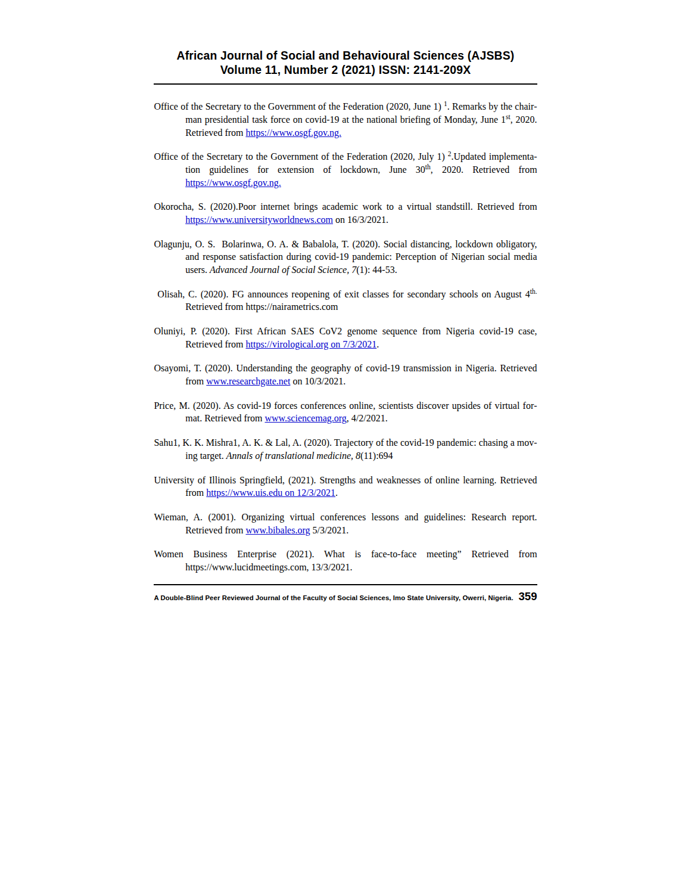African Journal of Social and Behavioural Sciences (AJSBS) Volume 11, Number 2 (2021) ISSN: 2141-209X
Office of the Secretary to the Government of the Federation (2020, June 1) 1. Remarks by the chairman presidential task force on covid-19 at the national briefing of Monday, June 1st, 2020. Retrieved from https://www.osgf.gov.ng.
Office of the Secretary to the Government of the Federation (2020, July 1) 2.Updated implementation guidelines for extension of lockdown, June 30th, 2020. Retrieved from https://www.osgf.gov.ng.
Okorocha, S. (2020).Poor internet brings academic work to a virtual standstill. Retrieved from https://www.universityworldnews.com on 16/3/2021.
Olagunju, O. S. Bolarinwa, O. A. & Babalola, T. (2020). Social distancing, lockdown obligatory, and response satisfaction during covid-19 pandemic: Perception of Nigerian social media users. Advanced Journal of Social Science, 7(1): 44-53.
Olisah, C. (2020). FG announces reopening of exit classes for secondary schools on August 4th. Retrieved from https://nairametrics.com
Oluniyi, P. (2020). First African SAES CoV2 genome sequence from Nigeria covid-19 case, Retrieved from https://virological.org on 7/3/2021.
Osayomi, T. (2020). Understanding the geography of covid-19 transmission in Nigeria. Retrieved from www.researchgate.net on 10/3/2021.
Price, M. (2020). As covid-19 forces conferences online, scientists discover upsides of virtual format. Retrieved from www.sciencemag.org, 4/2/2021.
Sahu1, K. K. Mishra1, A. K. & Lal, A. (2020). Trajectory of the covid-19 pandemic: chasing a moving target. Annals of translational medicine, 8(11):694
University of Illinois Springfield, (2021). Strengths and weaknesses of online learning. Retrieved from https://www.uis.edu on 12/3/2021.
Wieman, A. (2001). Organizing virtual conferences lessons and guidelines: Research report. Retrieved from www.bibales.org 5/3/2021.
Women Business Enterprise (2021). What is face-to-face meeting” Retrieved from https://www.lucidmeetings.com, 13/3/2021.
A Double-Blind Peer Reviewed Journal of the Faculty of Social Sciences, Imo State University, Owerri, Nigeria. 359